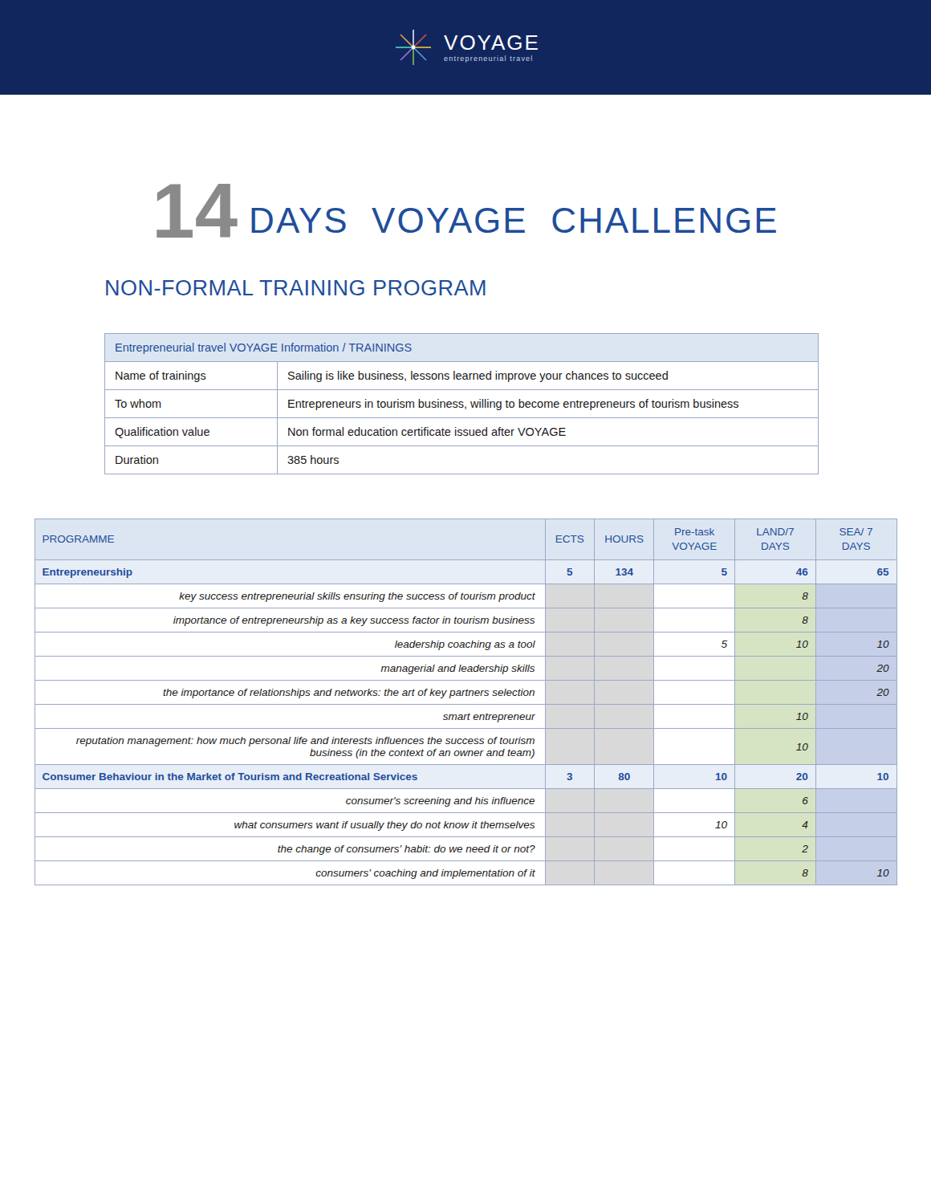VOYAGE entrepreneurial travel
14 DAYS VOYAGE CHALLENGE
NON-FORMAL TRAINING PROGRAM
| Entrepreneurial travel VOYAGE Information / TRAININGS |
| Name of trainings | Sailing is like business, lessons learned improve your chances to succeed |
| To whom | Entrepreneurs in tourism business, willing to become entrepreneurs of tourism business |
| Qualification value | Non formal education certificate issued after VOYAGE |
| Duration | 385 hours |
| PROGRAMME | ECTS | HOURS | Pre-task VOYAGE | LAND/7 DAYS | SEA/ 7 DAYS |
| --- | --- | --- | --- | --- | --- |
| Entrepreneurship | 5 | 134 | 5 | 46 | 65 |
| key success entrepreneurial skills ensuring the success of tourism product | | | | 8 | |
| importance of entrepreneurship as a key success factor in tourism business | | | | 8 | |
| leadership coaching as a tool | | | 5 | 10 | 10 |
| managerial and leadership skills | | | | | 20 |
| the importance of relationships and networks: the art of key partners selection | | | | | 20 |
| smart entrepreneur | | | | 10 | |
| reputation management: how much personal life and interests influences the success of tourism business (in the context of an owner and team) | | | | 10 | |
| Consumer Behaviour in the Market of Tourism and Recreational Services | 3 | 80 | 10 | 20 | 10 |
| consumer's screening and his influence | | | | 6 | |
| what consumers want if usually they do not know it themselves | | | 10 | 4 | |
| the change of consumers' habit: do we need it or not? | | | | 2 | |
| consumers' coaching and implementation of it | | | | 8 | 10 |